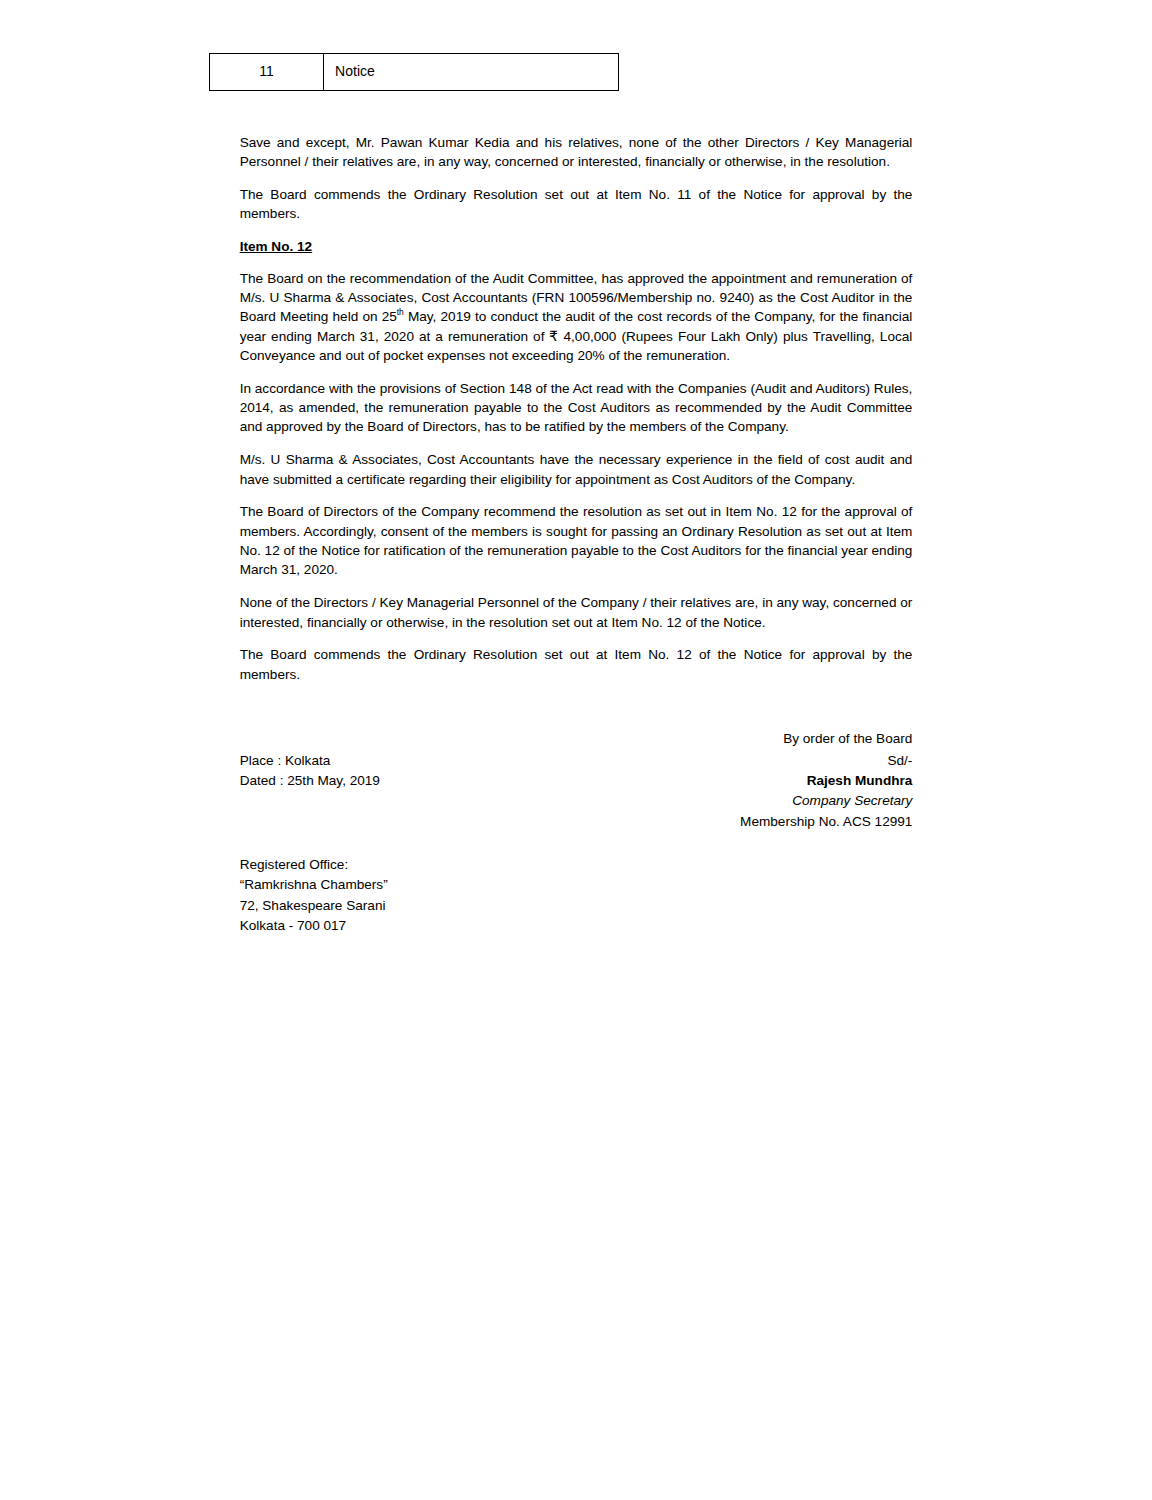11
Notice
Save and except, Mr. Pawan Kumar Kedia and his relatives, none of the other Directors / Key Managerial Personnel / their relatives are, in any way, concerned or interested, financially or otherwise, in the resolution.
The Board commends the Ordinary Resolution set out at Item No. 11 of the Notice for approval by the members.
Item No. 12
The Board on the recommendation of the Audit Committee, has approved the appointment and remuneration of M/s. U Sharma & Associates, Cost Accountants (FRN 100596/Membership no. 9240) as the Cost Auditor in the Board Meeting held on 25th May, 2019 to conduct the audit of the cost records of the Company, for the financial year ending March 31, 2020 at a remuneration of ₹ 4,00,000 (Rupees Four Lakh Only) plus Travelling, Local Conveyance and out of pocket expenses not exceeding 20% of the remuneration.
In accordance with the provisions of Section 148 of the Act read with the Companies (Audit and Auditors) Rules, 2014, as amended, the remuneration payable to the Cost Auditors as recommended by the Audit Committee and approved by the Board of Directors, has to be ratified by the members of the Company.
M/s. U Sharma & Associates, Cost Accountants have the necessary experience in the field of cost audit and have submitted a certificate regarding their eligibility for appointment as Cost Auditors of the Company.
The Board of Directors of the Company recommend the resolution as set out in Item No. 12 for the approval of members. Accordingly, consent of the members is sought for passing an Ordinary Resolution as set out at Item No. 12 of the Notice for ratification of the remuneration payable to the Cost Auditors for the financial year ending March 31, 2020.
None of the Directors / Key Managerial Personnel of the Company / their relatives are, in any way, concerned or interested, financially or otherwise, in the resolution set out at Item No. 12 of the Notice.
The Board commends the Ordinary Resolution set out at Item No. 12 of the Notice for approval by the members.
By order of the Board
Place : Kolkata
Dated : 25th May, 2019
Sd/-
Rajesh Mundhra
Company Secretary
Membership No. ACS 12991
Registered Office:
“Ramkrishna Chambers”
72, Shakespeare Sarani
Kolkata - 700 017